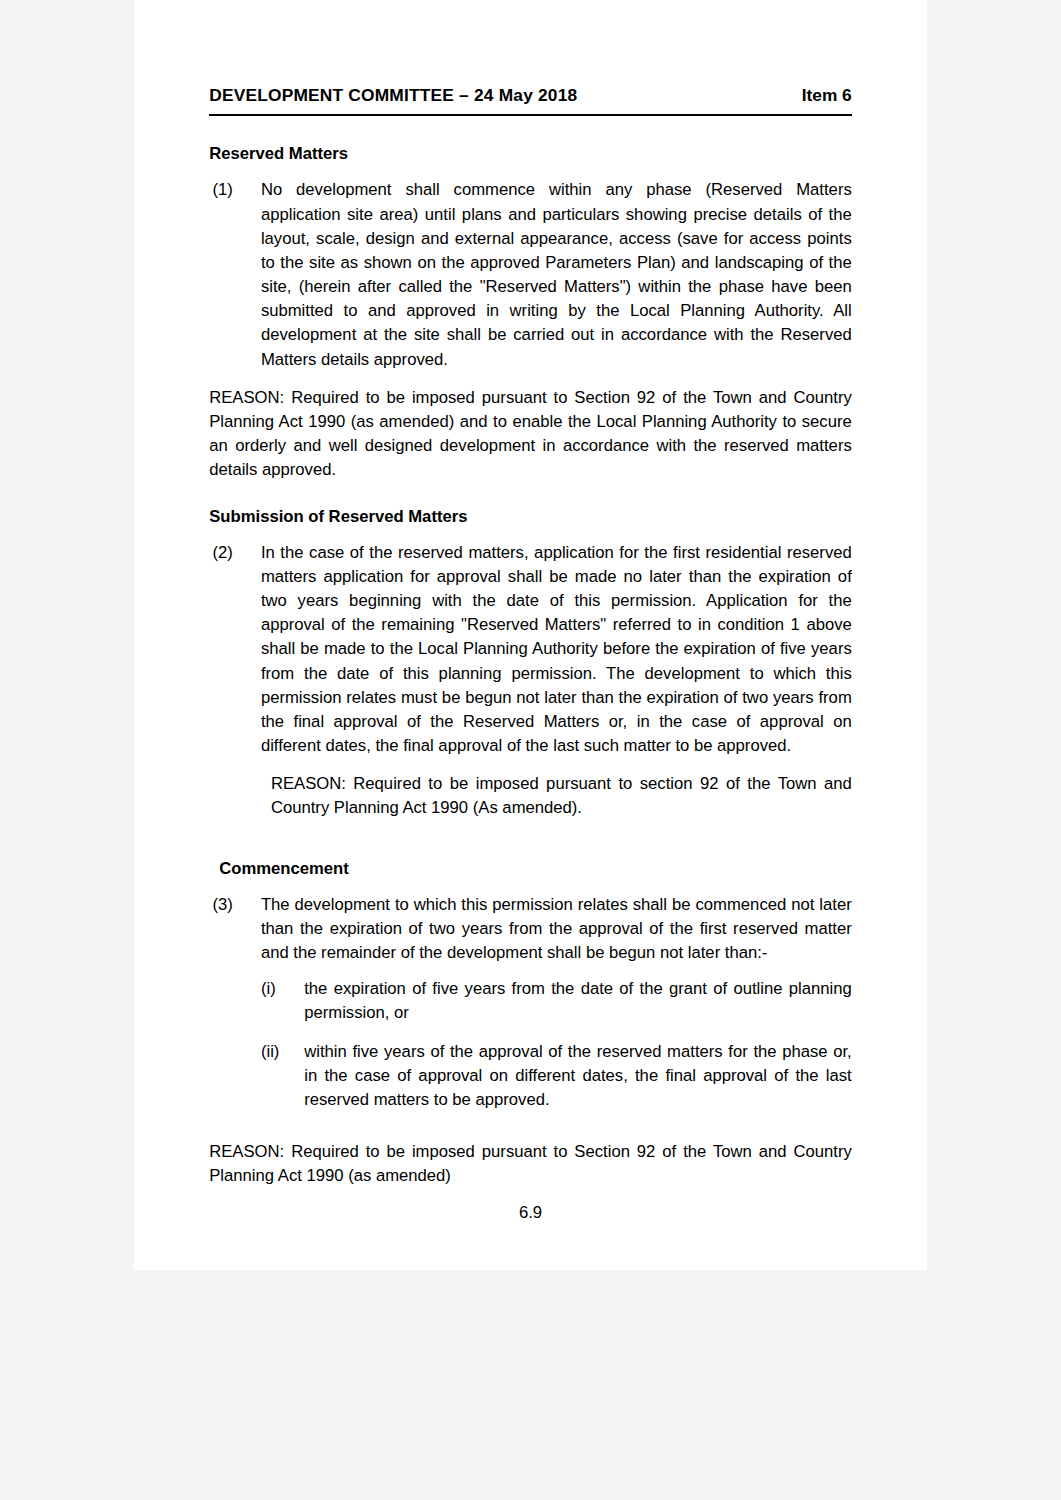DEVELOPMENT COMMITTEE – 24 May 2018 Item 6
Reserved Matters
(1) No development shall commence within any phase (Reserved Matters application site area) until plans and particulars showing precise details of the layout, scale, design and external appearance, access (save for access points to the site as shown on the approved Parameters Plan) and landscaping of the site, (herein after called the "Reserved Matters") within the phase have been submitted to and approved in writing by the Local Planning Authority. All development at the site shall be carried out in accordance with the Reserved Matters details approved.
REASON: Required to be imposed pursuant to Section 92 of the Town and Country Planning Act 1990 (as amended) and to enable the Local Planning Authority to secure an orderly and well designed development in accordance with the reserved matters details approved.
Submission of Reserved Matters
(2) In the case of the reserved matters, application for the first residential reserved matters application for approval shall be made no later than the expiration of two years beginning with the date of this permission. Application for the approval of the remaining "Reserved Matters" referred to in condition 1 above shall be made to the Local Planning Authority before the expiration of five years from the date of this planning permission. The development to which this permission relates must be begun not later than the expiration of two years from the final approval of the Reserved Matters or, in the case of approval on different dates, the final approval of the last such matter to be approved.
REASON: Required to be imposed pursuant to section 92 of the Town and Country Planning Act 1990 (As amended).
Commencement
(3) The development to which this permission relates shall be commenced not later than the expiration of two years from the approval of the first reserved matter and the remainder of the development shall be begun not later than:-
(i) the expiration of five years from the date of the grant of outline planning permission, or
(ii) within five years of the approval of the reserved matters for the phase or, in the case of approval on different dates, the final approval of the last reserved matters to be approved.
REASON: Required to be imposed pursuant to Section 92 of the Town and Country Planning Act 1990 (as amended)
6.9